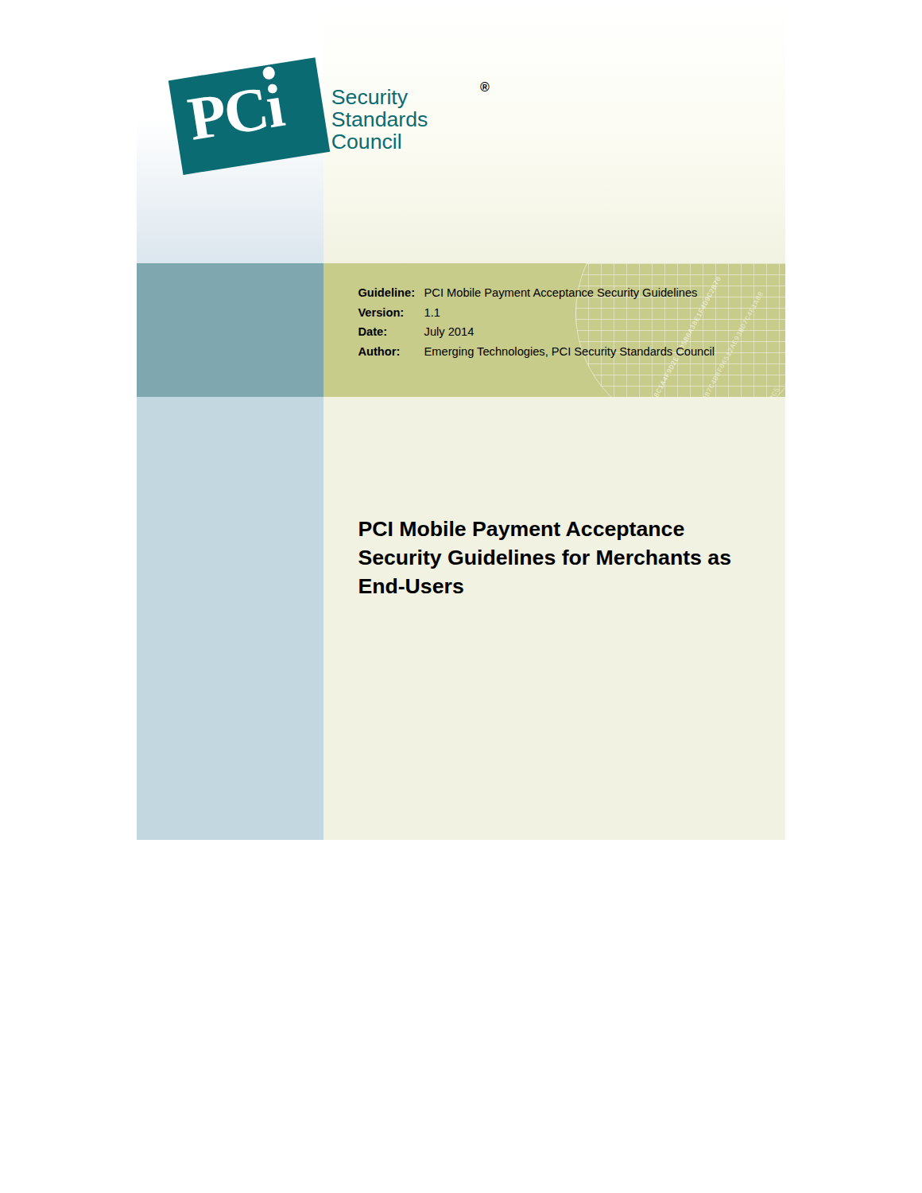3B8C1A4F9D2E7C05B6A38E1F4D9C2B70
E23A19B7C4D8F06512AE93BD7C4F1A88
9F1C7D3B5E8A2046CB71D9E4F3A6B2C5
PCi
Security
Standards Council
®
| Guideline: | PCI Mobile Payment Acceptance Security Guidelines |
| Version: | 1.1 |
| Date: | July 2014 |
| Author: | Emerging Technologies, PCI Security Standards Council |
PCI Mobile Payment Acceptance Security Guidelines for Merchants as End-Users